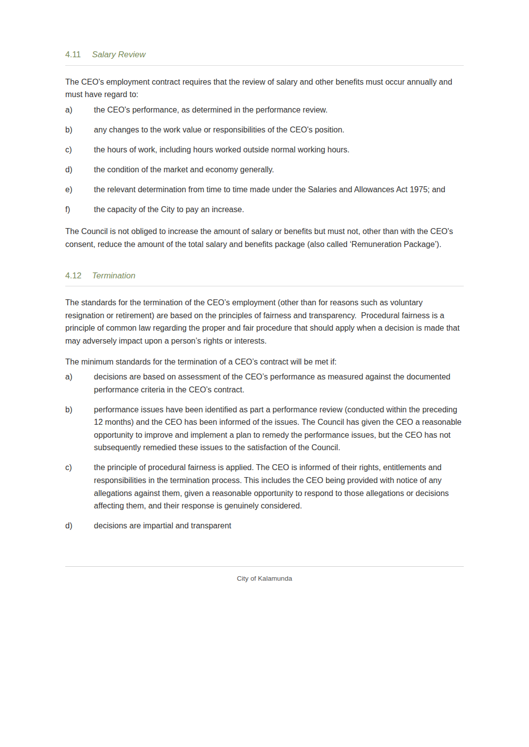4.11 Salary Review
The CEO's employment contract requires that the review of salary and other benefits must occur annually and must have regard to:
the CEO's performance, as determined in the performance review.
any changes to the work value or responsibilities of the CEO's position.
the hours of work, including hours worked outside normal working hours.
the condition of the market and economy generally.
the relevant determination from time to time made under the Salaries and Allowances Act 1975; and
the capacity of the City to pay an increase.
The Council is not obliged to increase the amount of salary or benefits but must not, other than with the CEO's consent, reduce the amount of the total salary and benefits package (also called ‘Remuneration Package’).
4.12 Termination
The standards for the termination of the CEO’s employment (other than for reasons such as voluntary resignation or retirement) are based on the principles of fairness and transparency. Procedural fairness is a principle of common law regarding the proper and fair procedure that should apply when a decision is made that may adversely impact upon a person’s rights or interests.
The minimum standards for the termination of a CEO’s contract will be met if:
decisions are based on assessment of the CEO’s performance as measured against the documented performance criteria in the CEO’s contract.
performance issues have been identified as part a performance review (conducted within the preceding 12 months) and the CEO has been informed of the issues. The Council has given the CEO a reasonable opportunity to improve and implement a plan to remedy the performance issues, but the CEO has not subsequently remedied these issues to the satisfaction of the Council.
the principle of procedural fairness is applied. The CEO is informed of their rights, entitlements and responsibilities in the termination process. This includes the CEO being provided with notice of any allegations against them, given a reasonable opportunity to respond to those allegations or decisions affecting them, and their response is genuinely considered.
decisions are impartial and transparent
City of Kalamunda